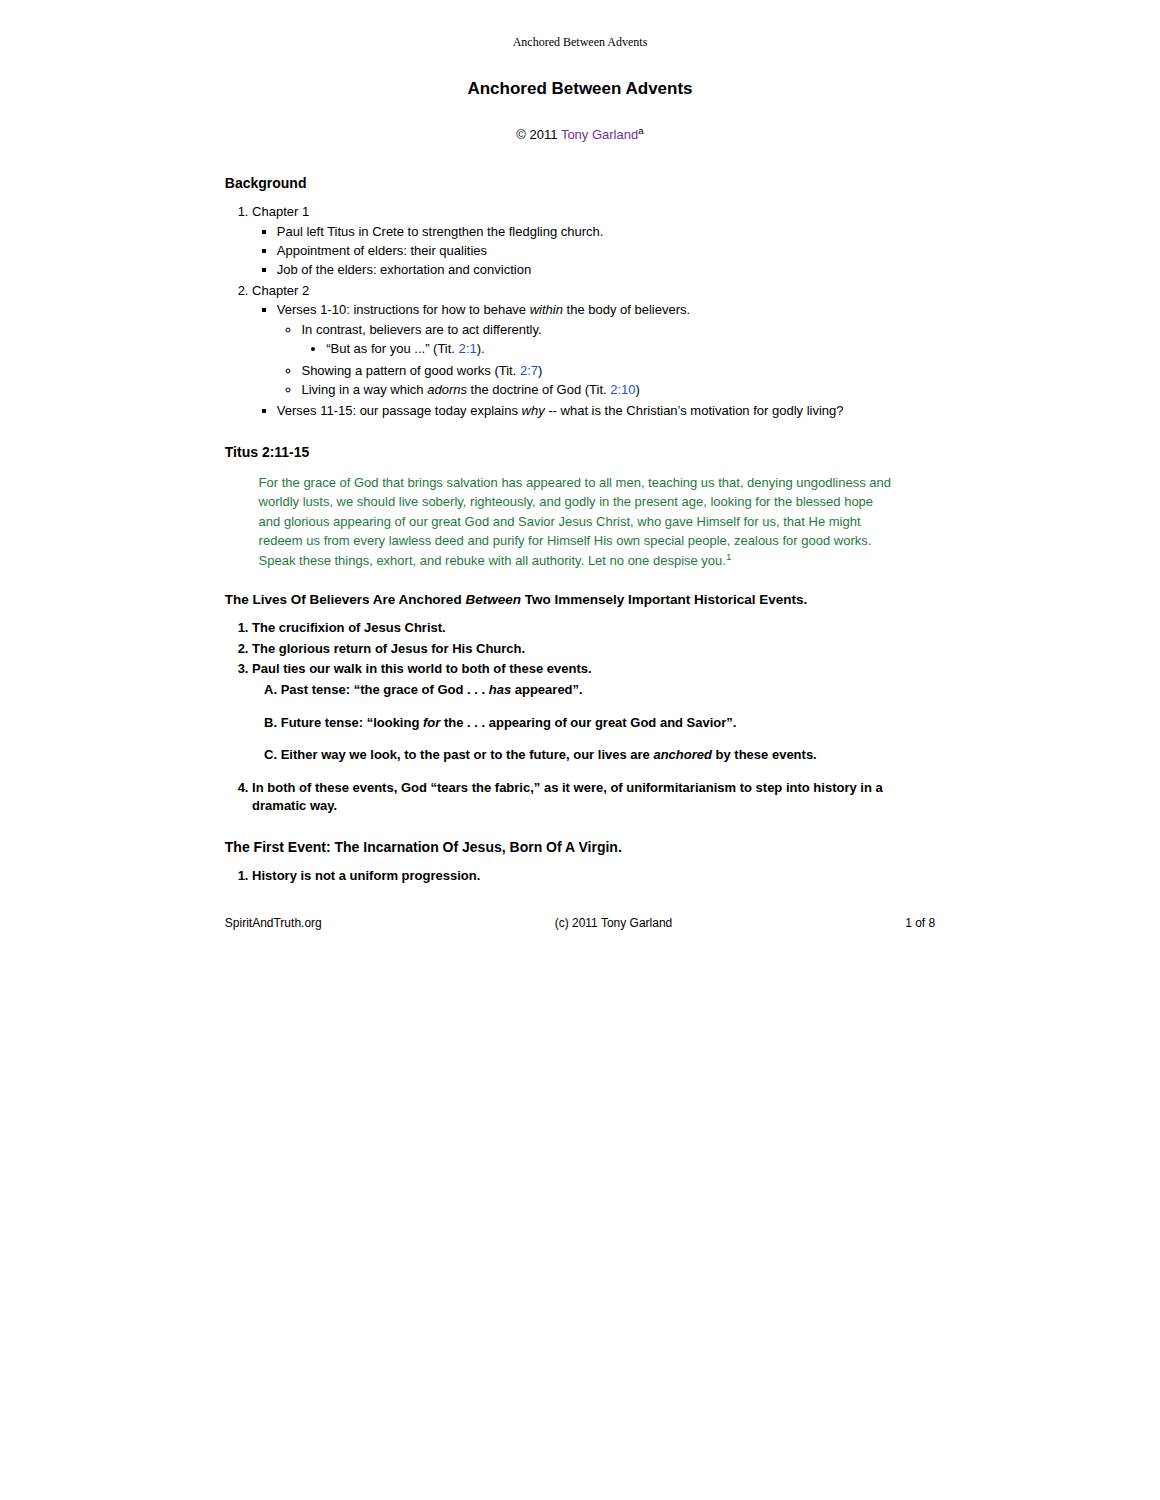Anchored Between Advents
Anchored Between Advents
© 2011 Tony Garlanda
Background
Chapter 1
Paul left Titus in Crete to strengthen the fledgling church.
Appointment of elders: their qualities
Job of the elders: exhortation and conviction
Chapter 2
Verses 1-10: instructions for how to behave within the body of believers.
In contrast, believers are to act differently.
“But as for you ...” (Tit. 2:1).
Showing a pattern of good works (Tit. 2:7)
Living in a way which adorns the doctrine of God (Tit. 2:10)
Verses 11-15: our passage today explains why -- what is the Christian’s motivation for godly living?
Titus 2:11-15
For the grace of God that brings salvation has appeared to all men, teaching us that, denying ungodliness and worldly lusts, we should live soberly, righteously, and godly in the present age, looking for the blessed hope and glorious appearing of our great God and Savior Jesus Christ, who gave Himself for us, that He might redeem us from every lawless deed and purify for Himself His own special people, zealous for good works. Speak these things, exhort, and rebuke with all authority. Let no one despise you.1
The Lives Of Believers Are Anchored Between Two Immensely Important Historical Events.
The crucifixion of Jesus Christ.
The glorious return of Jesus for His Church.
Paul ties our walk in this world to both of these events.
Past tense: “the grace of God . . . has appeared”.
Future tense: “looking for the . . . appearing of our great God and Savior”.
Either way we look, to the past or to the future, our lives are anchored by these events.
In both of these events, God “tears the fabric,” as it were, of uniformitarianism to step into history in a dramatic way.
The First Event: The Incarnation Of Jesus, Born Of A Virgin.
History is not a uniform progression.
SpiritAndTruth.org
(c) 2011 Tony Garland
1 of 8